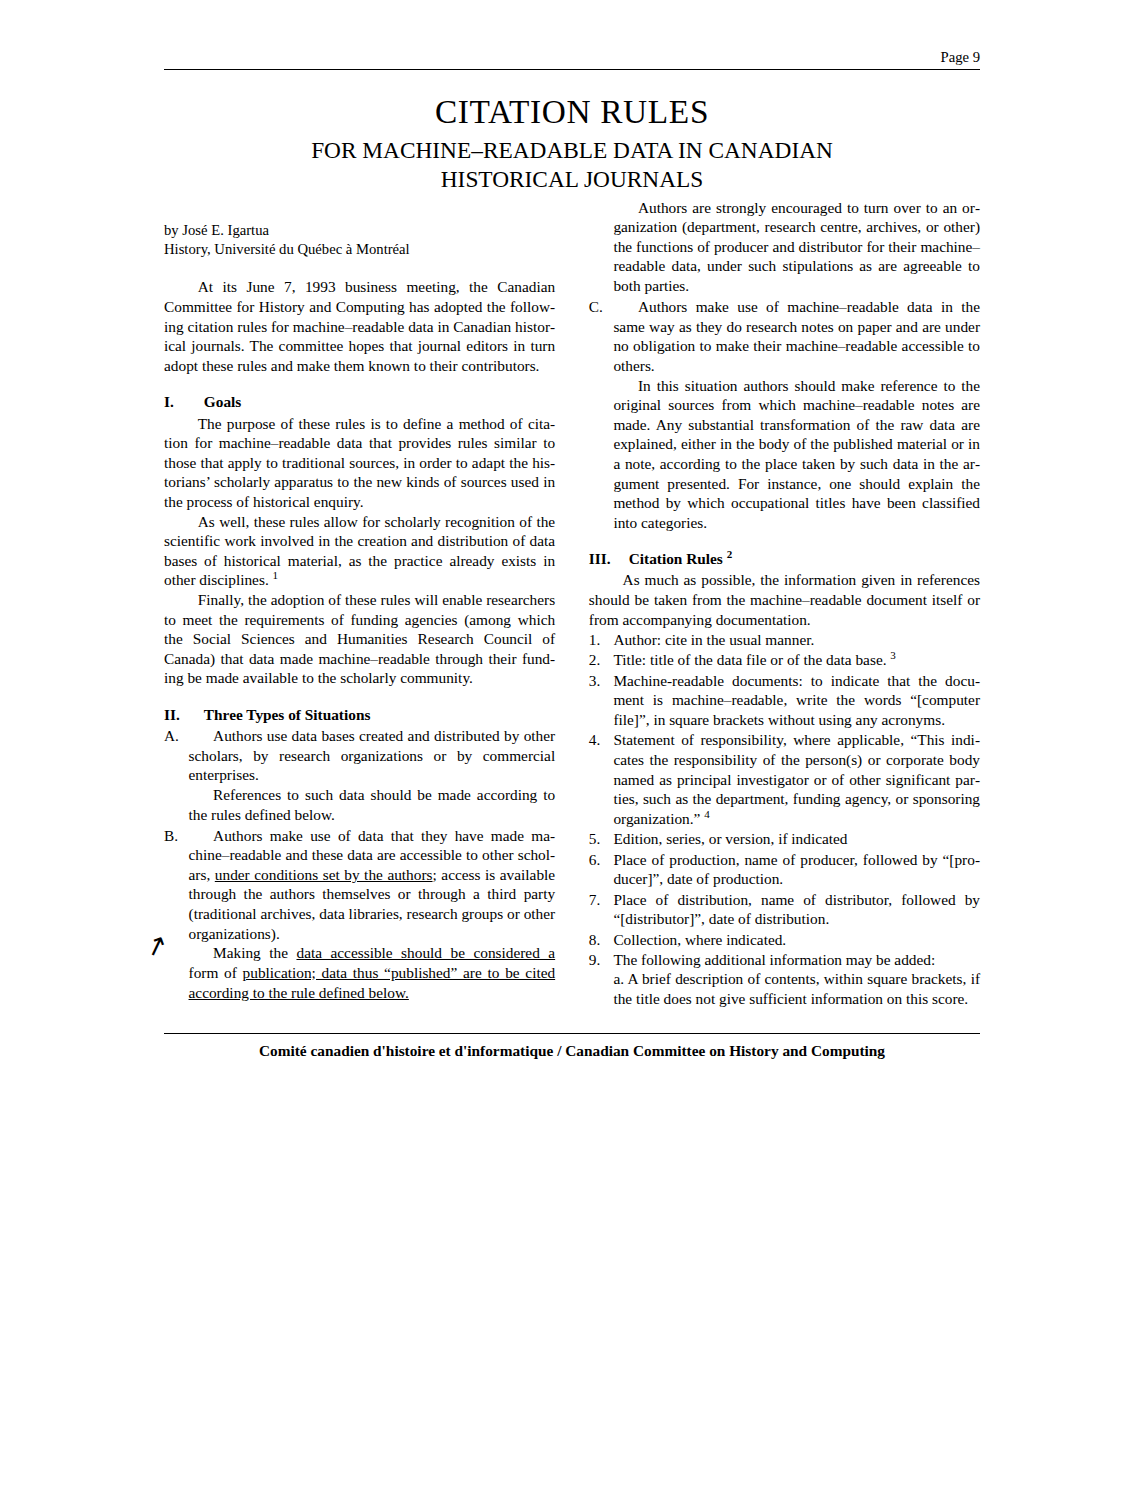Page 9
CITATION RULES
FOR MACHINE–READABLE DATA IN CANADIAN
HISTORICAL JOURNALS
by José E. Igartua
History, Université du Québec à Montréal
At its June 7, 1993 business meeting, the Canadian Committee for History and Computing has adopted the following citation rules for machine–readable data in Canadian historical journals. The committee hopes that journal editors in turn adopt these rules and make them known to their contributors.
I. Goals
The purpose of these rules is to define a method of citation for machine–readable data that provides rules similar to those that apply to traditional sources, in order to adapt the historians’ scholarly apparatus to the new kinds of sources used in the process of historical enquiry.
As well, these rules allow for scholarly recognition of the scientific work involved in the creation and distribution of data bases of historical material, as the practice already exists in other disciplines. 1
Finally, the adoption of these rules will enable researchers to meet the requirements of funding agencies (among which the Social Sciences and Humanities Research Council of Canada) that data made machine–readable through their funding be made available to the scholarly community.
II. Three Types of Situations
A.
Authors use data bases created and distributed by other scholars, by research organizations or by commercial enterprises.
References to such data should be made according to the rules defined below.
B.
Authors make use of data that they have made machine–readable and these data are accessible to other scholars, under conditions set by the authors; access is available through the authors themselves or through a third party (traditional archives, data libraries, research groups or other organizations).
↗
Making the data accessible should be considered a form of publication; data thus “published” are to be cited according to the rule defined below.
Authors are strongly encouraged to turn over to an organization (department, research centre, archives, or other) the functions of producer and distributor for their machine–readable data, under such stipulations as are agreeable to both parties.
C.
Authors make use of machine–readable data in the same way as they do research notes on paper and are under no obligation to make their machine–readable accessible to others.
In this situation authors should make reference to the original sources from which machine–readable notes are made. Any substantial transformation of the raw data are explained, either in the body of the published material or in a note, according to the place taken by such data in the argument presented. For instance, one should explain the method by which occupational titles have been classified into categories.
III. Citation Rules 2
As much as possible, the information given in references should be taken from the machine–readable document itself or from accompanying documentation.
1.
Author: cite in the usual manner.
2.
Title: title of the data file or of the data base. 3
3.
Machine-readable documents: to indicate that the document is machine–readable, write the words “[computer file]”, in square brackets without using any acronyms.
4.
Statement of responsibility, where applicable, “This indicates the responsibility of the person(s) or corporate body named as principal investigator or of other significant parties, such as the department, funding agency, or sponsoring organization.” 4
5.
Edition, series, or version, if indicated
6.
Place of production, name of producer, followed by “[producer]”, date of production.
7.
Place of distribution, name of distributor, followed by “[distributor]”, date of distribution.
8.
Collection, where indicated.
9.
The following additional information may be added:
a. A brief description of contents, within square brackets, if the title does not give sufficient information on this score.
Comité canadien d'histoire et d'informatique / Canadian Committee on History and Computing